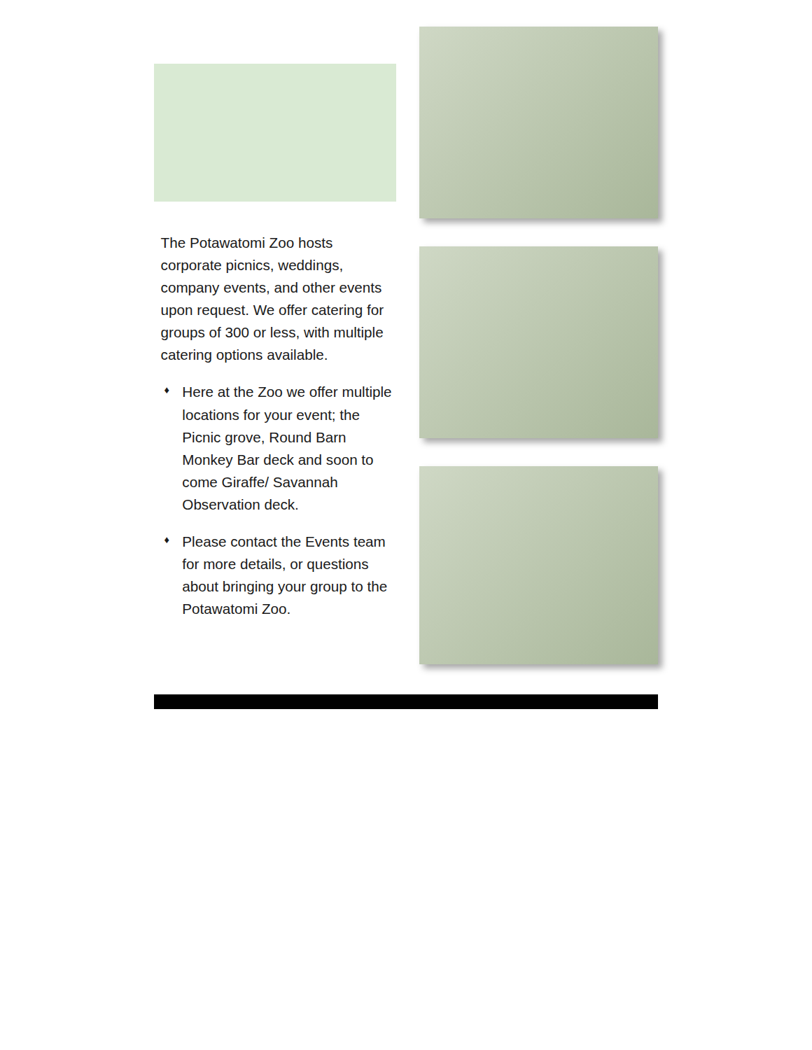The Potawatomi Zoo hosts corporate picnics, weddings, company events, and other events upon request. We offer catering for groups of 300 or less, with multiple catering options available.
Here at the Zoo we offer multiple locations for your event; the Picnic grove, Round Barn Monkey Bar deck and soon to come Giraffe/ Savannah Observation deck.
Please contact the Events team for more details, or questions about bringing your group to the Potawatomi Zoo.